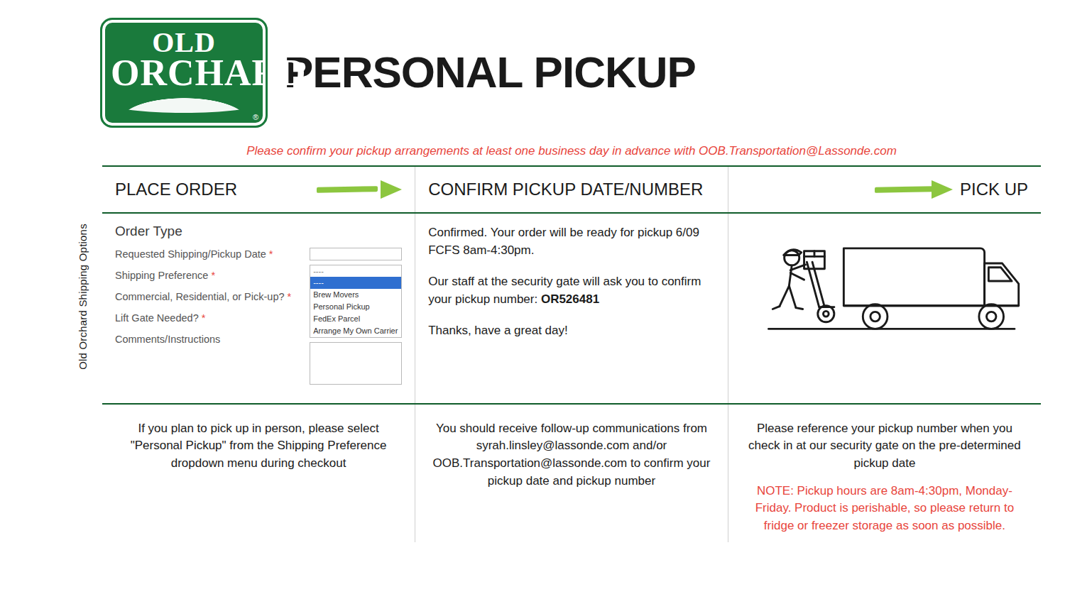Old Orchard Shipping Options
Old
Orchard
®
Personal Pickup
Please confirm your pickup arrangements at least one business day in advance with OOB.Transportation@Lassonde.com
| PLACE ORDER | CONFIRM PICKUP DATE/NUMBER | PICK UP |
| --- | --- | --- |
| Order Type Requested Shipping/Pickup Date * Shipping Preference * Commercial, Residential, or Pick-up? * Lift Gate Needed? * Comments/Instructions ---- ---- Brew Movers Personal Pickup FedEx Parcel Arrange My Own Carrier | Confirmed. Your order will be ready for pickup 6/09 FCFS 8am-4:30pm. Our staff at the security gate will ask you to confirm your pickup number: OR526481 Thanks, have a great day! | |
| If you plan to pick up in person, please select "Personal Pickup" from the Shipping Preference dropdown menu during checkout | You should receive follow-up communications from syrah.linsley@lassonde.com and/or OOB.Transportation@lassonde.com to confirm your pickup date and pickup number | Please reference your pickup number when you check in at our security gate on the pre-determined pickup date NOTE: Pickup hours are 8am-4:30pm, Monday-Friday. Product is perishable, so please return to fridge or freezer storage as soon as possible. |